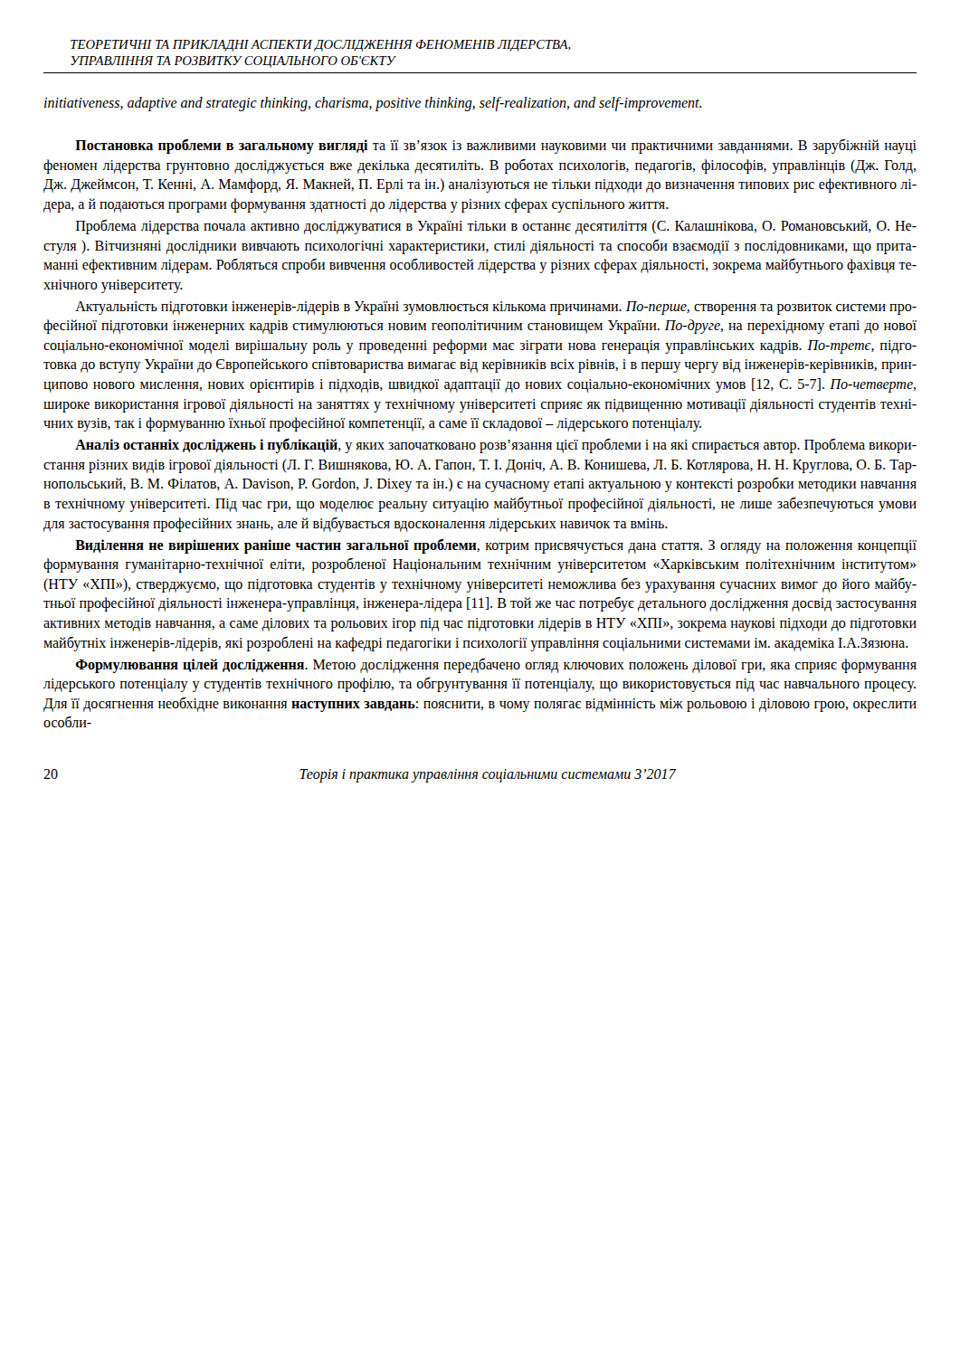Теоретичні та прикладні аспекти дослідження феноменів лідерства,
управління та розвитку соціального об'єкту
initiativeness, adaptive and strategic thinking, charisma, positive thinking, self-realization, and self-improvement.
Постановка проблеми в загальному вигляді та її зв’язок із важливими науковими чи практичними завданнями. В зарубіжній науці феномен лідерства грунтовно досліджується вже декілька десятиліть. В роботах психологів, педагогів, філософів, управлінців (Дж. Голд, Дж. Джеймсон, Т. Кенні, А. Мамфорд, Я. Макней, П. Ерлі та ін.) аналізуються не тільки підходи до визначення типових рис ефективного лідера, а й подаються програми формування здатності до лідерства у різних сферах суспільного життя.
Проблема лідерства почала активно досліджуватися в Україні тільки в останнє десятиліття (С. Калашнікова, О. Романовський, О. Нестуля ). Вітчизняні дослідники вивчають психологічні характеристики, стилі діяльності та способи взаємодії з послідовниками, що притаманні ефективним лідерам. Робляться спроби вивчення особливостей лідерства у різних сферах діяльності, зокрема майбутнього фахівця технічного університету.
Актуальність підготовки інженерів-лідерів в Україні зумовлюється кількома причинами. По-перше, створення та розвиток системи професійної підготовки інженерних кадрів стимулюються новим геополітичним становищем України. По-друге, на перехідному етапі до нової соціально-економічної моделі вирішальну роль у проведенні реформи має зіграти нова генерація управлінських кадрів. По-третє, підготовка до вступу України до Європейського співтовариства вимагає від керівників всіх рівнів, і в першу чергу від інженерів-керівників, принципово нового мислення, нових орієнтирів і підходів, швидкої адаптації до нових соціально-економічних умов [12, С. 5-7]. По-четверте, широке використання ігрової діяльності на заняттях у технічному університеті сприяє як підвищенню мотивації діяльності студентів технічних вузів, так і формуванню їхньої професійної компетенції, а саме її складової – лідерського потенціалу.
Аналіз останніх досліджень і публікацій, у яких започатковано розв’язання цієї проблеми і на які спирається автор. Проблема використання різних видів ігрової діяльності (Л. Г. Вишнякова, Ю. А. Гапон, Т. І. Доніч, А. В. Конишева, Л. Б. Котлярова, Н. Н. Круглова, О. Б. Тарнопольський, В. М. Філатов, A. Davison, P. Gordon, J. Dixey та ін.) є на сучасному етапі актуальною у контексті розробки методики навчання в технічному університеті. Під час гри, що моделює реальну ситуацію майбутньої професійної діяльності, не лише забезпечуються умови для застосування професійних знань, але й відбувається вдосконалення лідерських навичок та вмінь.
Виділення не вирішених раніше частин загальної проблеми, котрим присвячується дана стаття. З огляду на положення концепції формування гуманітарно-технічної еліти, розробленої Національним технічним університетом «Харківським політехнічним інститутом» (НТУ «ХПІ»), стверджуємо, що підготовка студентів у технічному університеті неможлива без урахування сучасних вимог до його майбутньої професійної діяльності інженера-управлінця, інженера-лідера [11]. В той же час потребує детального дослідження досвід застосування активних методів навчання, а саме ділових та рольових ігор під час підготовки лідерів в НТУ «ХПІ», зокрема наукові підходи до підготовки майбутніх інженерів-лідерів, які розроблені на кафедрі педагогіки і психології управління соціальними системами ім. академіка І.А.Зязюна.
Формулювання цілей дослідження. Метою дослідження передбачено огляд ключових положень ділової гри, яка сприяє формування лідерського потенціалу у студентів технічного профілю, та обгрунтування її потенціалу, що використовується під час навчального процесу. Для її досягнення необхідне виконання наступних завдань: пояснити, в чому полягає відмінність між рольовою і діловою грою, окреслити особли-
20 Теорія і практика управління соціальними системами 3’2017